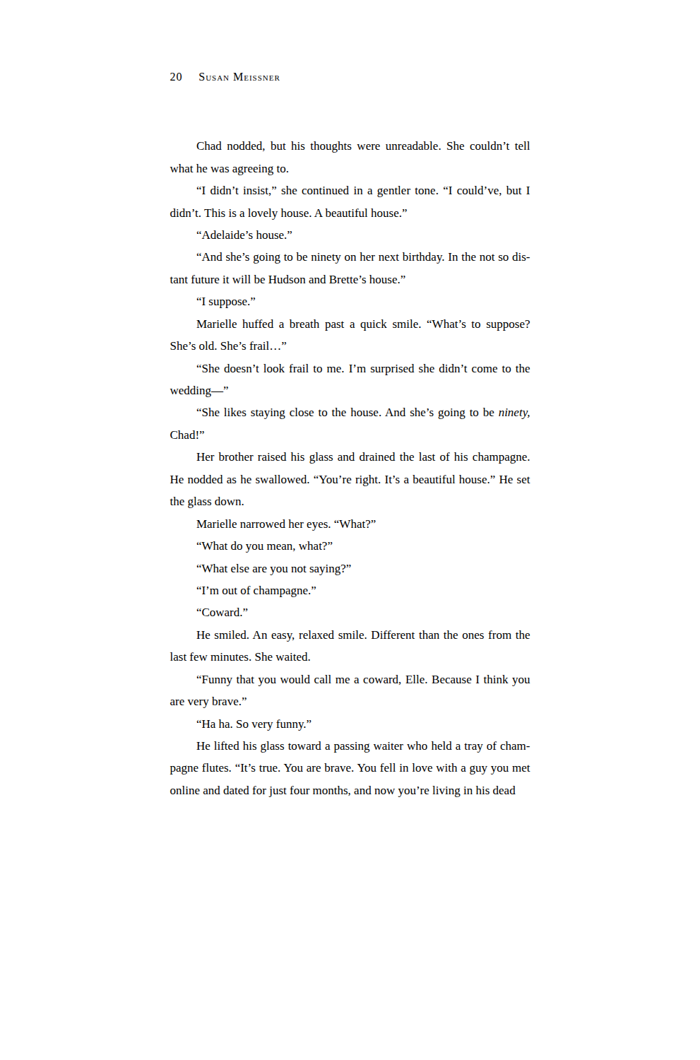20 Susan Meissner
Chad nodded, but his thoughts were unreadable. She couldn’t tell what he was agreeing to.
“I didn’t insist,” she continued in a gentler tone. “I could’ve, but I didn’t. This is a lovely house. A beautiful house.”
“Adelaide’s house.”
“And she’s going to be ninety on her next birthday. In the not so distant future it will be Hudson and Brette’s house.”
“I suppose.”
Marielle huffed a breath past a quick smile. “What’s to suppose? She’s old. She’s frail…”
“She doesn’t look frail to me. I’m surprised she didn’t come to the wedding—”
“She likes staying close to the house. And she’s going to be ninety, Chad!”
Her brother raised his glass and drained the last of his champagne. He nodded as he swallowed. “You’re right. It’s a beautiful house.” He set the glass down.
Marielle narrowed her eyes. “What?”
“What do you mean, what?”
“What else are you not saying?”
“I’m out of champagne.”
“Coward.”
He smiled. An easy, relaxed smile. Different than the ones from the last few minutes. She waited.
“Funny that you would call me a coward, Elle. Because I think you are very brave.”
“Ha ha. So very funny.”
He lifted his glass toward a passing waiter who held a tray of champagne flutes. “It’s true. You are brave. You fell in love with a guy you met online and dated for just four months, and now you’re living in his dead